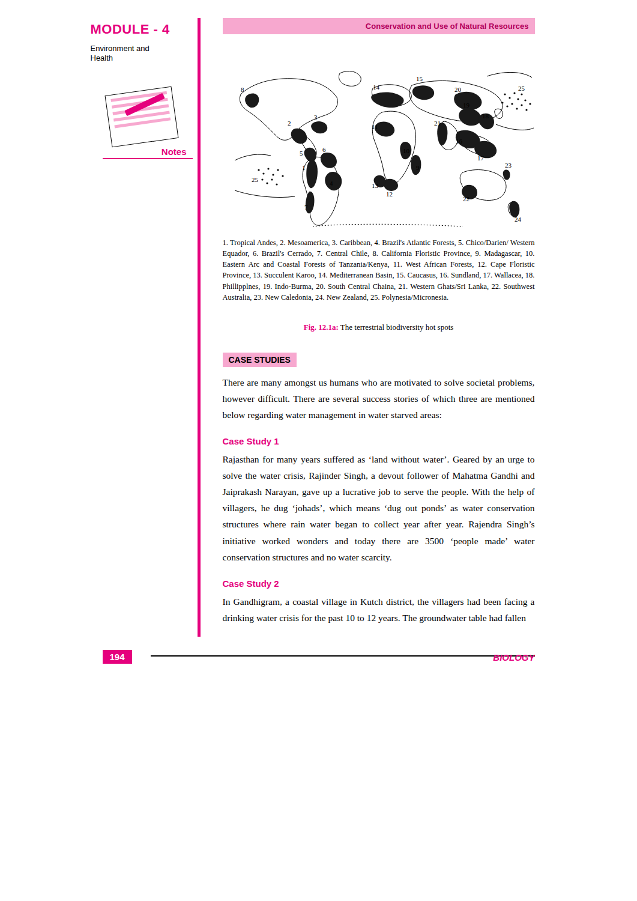MODULE - 4
Environment and
Health
Notes
Conservation and Use of Natural Resources
8 2 3 4 5 6 7 1 9 10 11 12 13 14 15 16 17 18 19 20 21 22 23 24 25 25
1. Tropical Andes, 2. Mesoamerica, 3. Caribbean, 4. Brazil's Atlantic Forests, 5. Chico/Darien/ Western Equador, 6. Brazil's Cerrado, 7. Central Chile, 8. California Floristic Province, 9. Madagascar, 10. Eastern Arc and Coastal Forests of Tanzania/Kenya, 11. West African Forests, 12. Cape Floristic Province, 13. Succulent Karoo, 14. Mediterranean Basin, 15. Caucasus, 16. Sundland, 17. Wallacea, 18. Phillipplnes, 19. Indo-Burma, 20. South Central Chaina, 21. Western Ghats/Sri Lanka, 22. Southwest Australia, 23. New Caledonia, 24. New Zealand, 25. Polynesia/Micronesia.
Fig. 12.1a: The terrestrial biodiversity hot spots
CASE STUDIES
There are many amongst us humans who are motivated to solve societal problems, however difficult. There are several success stories of which three are mentioned below regarding water management in water starved areas:
Case Study 1
Rajasthan for many years suffered as ‘land without water’. Geared by an urge to solve the water crisis, Rajinder Singh, a devout follower of Mahatma Gandhi and Jaiprakash Narayan, gave up a lucrative job to serve the people. With the help of villagers, he dug ‘johads’, which means ‘dug out ponds’ as water conservation structures where rain water began to collect year after year. Rajendra Singh’s initiative worked wonders and today there are 3500 ‘people made’ water conservation structures and no water scarcity.
Case Study 2
In Gandhigram, a coastal village in Kutch district, the villagers had been facing a drinking water crisis for the past 10 to 12 years. The groundwater table had fallen
194
BIOLOGY